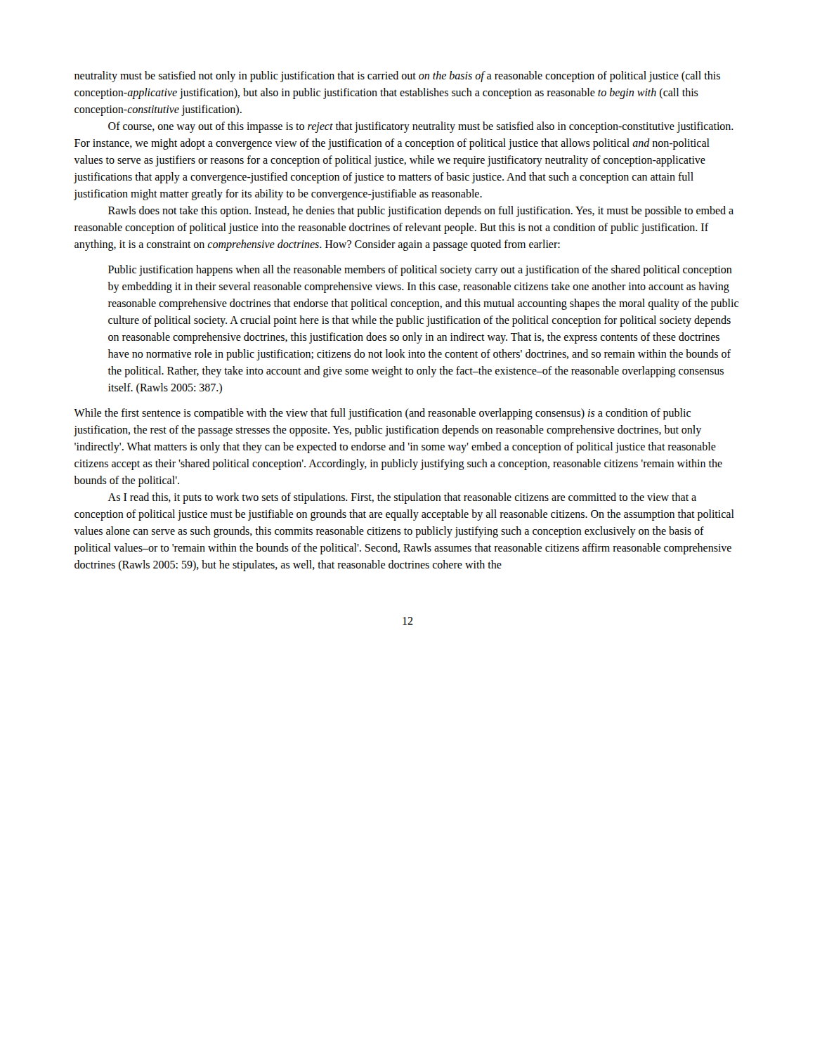neutrality must be satisfied not only in public justification that is carried out on the basis of a reasonable conception of political justice (call this conception-applicative justification), but also in public justification that establishes such a conception as reasonable to begin with (call this conception-constitutive justification).
Of course, one way out of this impasse is to reject that justificatory neutrality must be satisfied also in conception-constitutive justification. For instance, we might adopt a convergence view of the justification of a conception of political justice that allows political and non-political values to serve as justifiers or reasons for a conception of political justice, while we require justificatory neutrality of conception-applicative justifications that apply a convergence-justified conception of justice to matters of basic justice. And that such a conception can attain full justification might matter greatly for its ability to be convergence-justifiable as reasonable.
Rawls does not take this option. Instead, he denies that public justification depends on full justification. Yes, it must be possible to embed a reasonable conception of political justice into the reasonable doctrines of relevant people. But this is not a condition of public justification. If anything, it is a constraint on comprehensive doctrines. How? Consider again a passage quoted from earlier:
Public justification happens when all the reasonable members of political society carry out a justification of the shared political conception by embedding it in their several reasonable comprehensive views. In this case, reasonable citizens take one another into account as having reasonable comprehensive doctrines that endorse that political conception, and this mutual accounting shapes the moral quality of the public culture of political society. A crucial point here is that while the public justification of the political conception for political society depends on reasonable comprehensive doctrines, this justification does so only in an indirect way. That is, the express contents of these doctrines have no normative role in public justification; citizens do not look into the content of others' doctrines, and so remain within the bounds of the political. Rather, they take into account and give some weight to only the fact–the existence–of the reasonable overlapping consensus itself. (Rawls 2005: 387.)
While the first sentence is compatible with the view that full justification (and reasonable overlapping consensus) is a condition of public justification, the rest of the passage stresses the opposite. Yes, public justification depends on reasonable comprehensive doctrines, but only 'indirectly'. What matters is only that they can be expected to endorse and 'in some way' embed a conception of political justice that reasonable citizens accept as their 'shared political conception'. Accordingly, in publicly justifying such a conception, reasonable citizens 'remain within the bounds of the political'.
As I read this, it puts to work two sets of stipulations. First, the stipulation that reasonable citizens are committed to the view that a conception of political justice must be justifiable on grounds that are equally acceptable by all reasonable citizens. On the assumption that political values alone can serve as such grounds, this commits reasonable citizens to publicly justifying such a conception exclusively on the basis of political values–or to 'remain within the bounds of the political'. Second, Rawls assumes that reasonable citizens affirm reasonable comprehensive doctrines (Rawls 2005: 59), but he stipulates, as well, that reasonable doctrines cohere with the
12